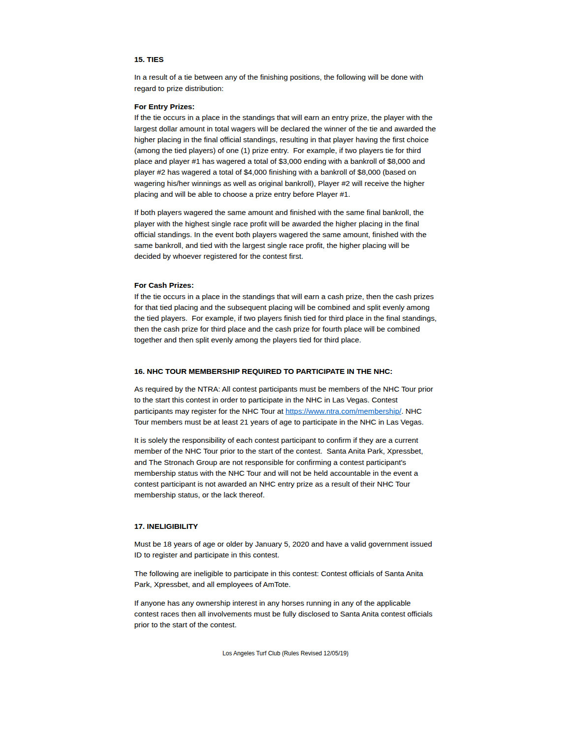15. TIES
In a result of a tie between any of the finishing positions, the following will be done with regard to prize distribution:
For Entry Prizes:
If the tie occurs in a place in the standings that will earn an entry prize, the player with the largest dollar amount in total wagers will be declared the winner of the tie and awarded the higher placing in the final official standings, resulting in that player having the first choice (among the tied players) of one (1) prize entry. For example, if two players tie for third place and player #1 has wagered a total of $3,000 ending with a bankroll of $8,000 and player #2 has wagered a total of $4,000 finishing with a bankroll of $8,000 (based on wagering his/her winnings as well as original bankroll), Player #2 will receive the higher placing and will be able to choose a prize entry before Player #1.
If both players wagered the same amount and finished with the same final bankroll, the player with the highest single race profit will be awarded the higher placing in the final official standings. In the event both players wagered the same amount, finished with the same bankroll, and tied with the largest single race profit, the higher placing will be decided by whoever registered for the contest first.
For Cash Prizes:
If the tie occurs in a place in the standings that will earn a cash prize, then the cash prizes for that tied placing and the subsequent placing will be combined and split evenly among the tied players. For example, if two players finish tied for third place in the final standings, then the cash prize for third place and the cash prize for fourth place will be combined together and then split evenly among the players tied for third place.
16. NHC TOUR MEMBERSHIP REQUIRED TO PARTICIPATE IN THE NHC:
As required by the NTRA: All contest participants must be members of the NHC Tour prior to the start this contest in order to participate in the NHC in Las Vegas. Contest participants may register for the NHC Tour at https://www.ntra.com/membership/. NHC Tour members must be at least 21 years of age to participate in the NHC in Las Vegas.
It is solely the responsibility of each contest participant to confirm if they are a current member of the NHC Tour prior to the start of the contest. Santa Anita Park, Xpressbet, and The Stronach Group are not responsible for confirming a contest participant's membership status with the NHC Tour and will not be held accountable in the event a contest participant is not awarded an NHC entry prize as a result of their NHC Tour membership status, or the lack thereof.
17. INELIGIBILITY
Must be 18 years of age or older by January 5, 2020 and have a valid government issued ID to register and participate in this contest.
The following are ineligible to participate in this contest: Contest officials of Santa Anita Park, Xpressbet, and all employees of AmTote.
If anyone has any ownership interest in any horses running in any of the applicable contest races then all involvements must be fully disclosed to Santa Anita contest officials prior to the start of the contest.
Los Angeles Turf Club (Rules Revised 12/05/19)